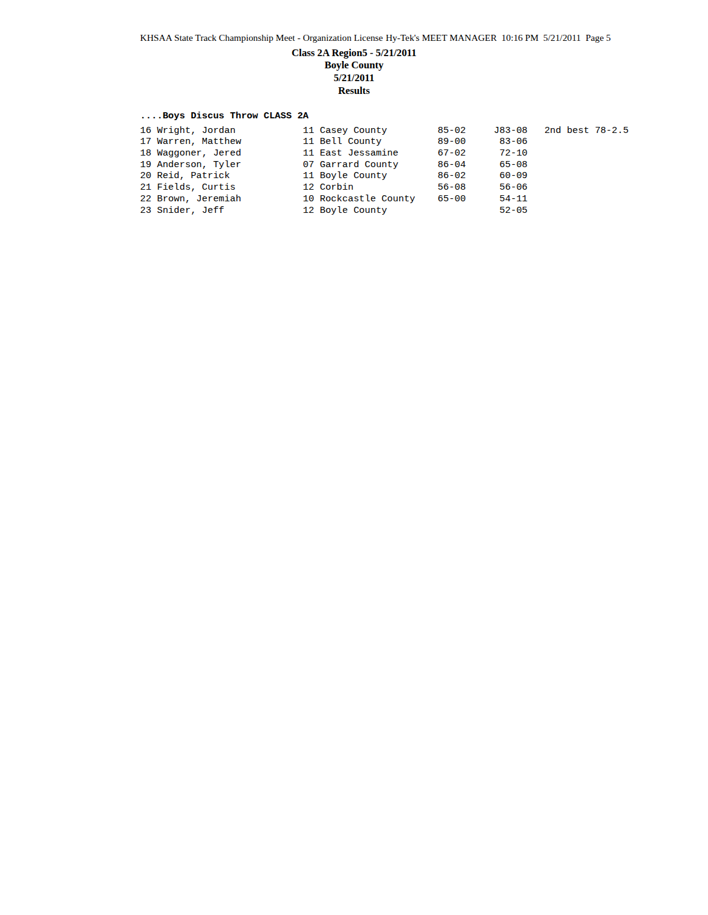KHSAA State Track Championship Meet - Organization License Hy-Tek's MEET MANAGER 10:16 PM 5/21/2011 Page 5
Class 2A Region5 - 5/21/2011
Boyle County
5/21/2011
Results
....Boys Discus Throw CLASS 2A
16 Wright, Jordan            11 Casey County         85-02     J83-08   2nd best 78-2.5
17 Warren, Matthew           11 Bell County          89-00      83-06
18 Waggoner, Jered           11 East Jessamine       67-02      72-10
19 Anderson, Tyler           07 Garrard County       86-04      65-08
20 Reid, Patrick             11 Boyle County         86-02      60-09
21 Fields, Curtis            12 Corbin               56-08      56-06
22 Brown, Jeremiah           10 Rockcastle County    65-00      54-11
23 Snider, Jeff              12 Boyle County                    52-05